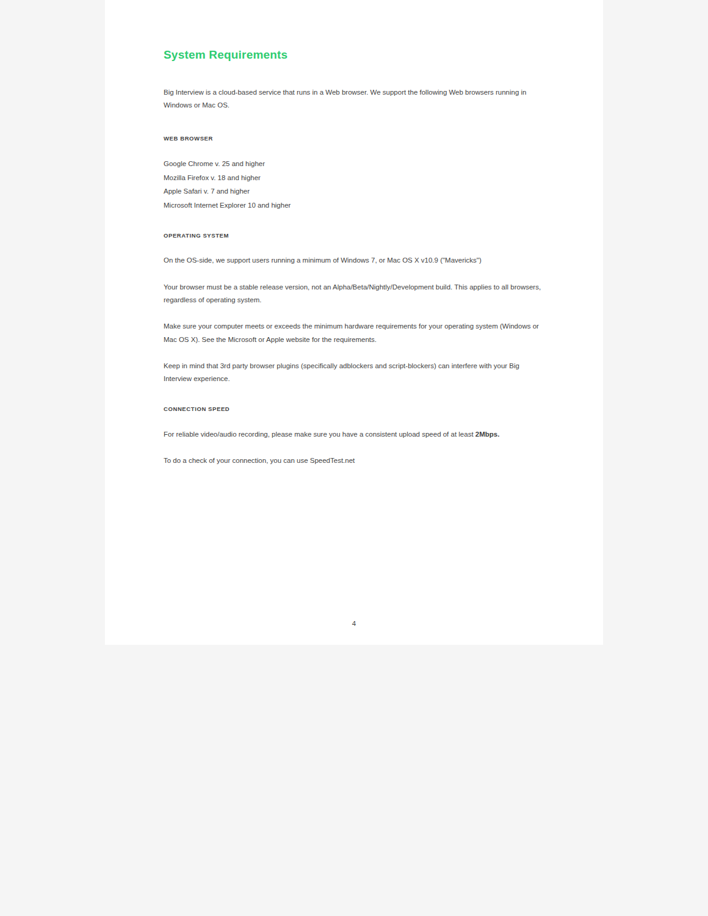System Requirements
Big Interview is a cloud-based service that runs in a Web browser. We support the following Web browsers running in Windows or Mac OS.
Web Browser
Google Chrome v. 25 and higher
Mozilla Firefox v. 18 and higher
Apple Safari v. 7 and higher
Microsoft Internet Explorer 10 and higher
Operating System
On the OS-side, we support users running a minimum of Windows 7, or Mac OS X v10.9 ("Mavericks")
Your browser must be a stable release version, not an Alpha/Beta/Nightly/Development build. This applies to all browsers, regardless of operating system.
Make sure your computer meets or exceeds the minimum hardware requirements for your operating system (Windows or Mac OS X). See the Microsoft or Apple website for the requirements.
Keep in mind that 3rd party browser plugins (specifically adblockers and script-blockers) can interfere with your Big Interview experience.
Connection Speed
For reliable video/audio recording, please make sure you have a consistent upload speed of at least 2Mbps.
To do a check of your connection, you can use SpeedTest.net
4